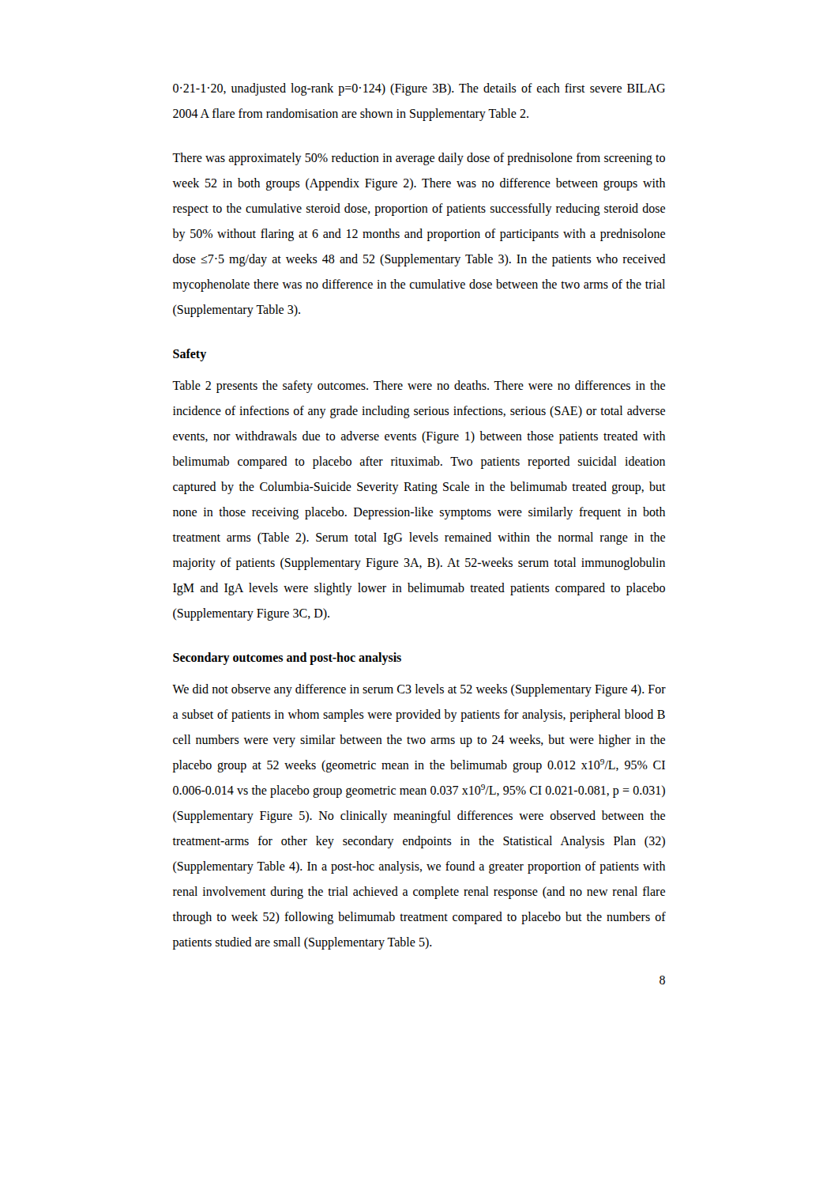0·21-1·20, unadjusted log-rank p=0·124) (Figure 3B). The details of each first severe BILAG 2004 A flare from randomisation are shown in Supplementary Table 2.
There was approximately 50% reduction in average daily dose of prednisolone from screening to week 52 in both groups (Appendix Figure 2). There was no difference between groups with respect to the cumulative steroid dose, proportion of patients successfully reducing steroid dose by 50% without flaring at 6 and 12 months and proportion of participants with a prednisolone dose ≤7·5 mg/day at weeks 48 and 52 (Supplementary Table 3). In the patients who received mycophenolate there was no difference in the cumulative dose between the two arms of the trial (Supplementary Table 3).
Safety
Table 2 presents the safety outcomes. There were no deaths. There were no differences in the incidence of infections of any grade including serious infections, serious (SAE) or total adverse events, nor withdrawals due to adverse events (Figure 1) between those patients treated with belimumab compared to placebo after rituximab. Two patients reported suicidal ideation captured by the Columbia-Suicide Severity Rating Scale in the belimumab treated group, but none in those receiving placebo. Depression-like symptoms were similarly frequent in both treatment arms (Table 2). Serum total IgG levels remained within the normal range in the majority of patients (Supplementary Figure 3A, B). At 52-weeks serum total immunoglobulin IgM and IgA levels were slightly lower in belimumab treated patients compared to placebo (Supplementary Figure 3C, D).
Secondary outcomes and post-hoc analysis
We did not observe any difference in serum C3 levels at 52 weeks (Supplementary Figure 4). For a subset of patients in whom samples were provided by patients for analysis, peripheral blood B cell numbers were very similar between the two arms up to 24 weeks, but were higher in the placebo group at 52 weeks (geometric mean in the belimumab group 0.012 x109/L, 95% CI 0.006-0.014 vs the placebo group geometric mean 0.037 x109/L, 95% CI 0.021-0.081, p = 0.031) (Supplementary Figure 5). No clinically meaningful differences were observed between the treatment-arms for other key secondary endpoints in the Statistical Analysis Plan (32) (Supplementary Table 4). In a post-hoc analysis, we found a greater proportion of patients with renal involvement during the trial achieved a complete renal response (and no new renal flare through to week 52) following belimumab treatment compared to placebo but the numbers of patients studied are small (Supplementary Table 5).
8